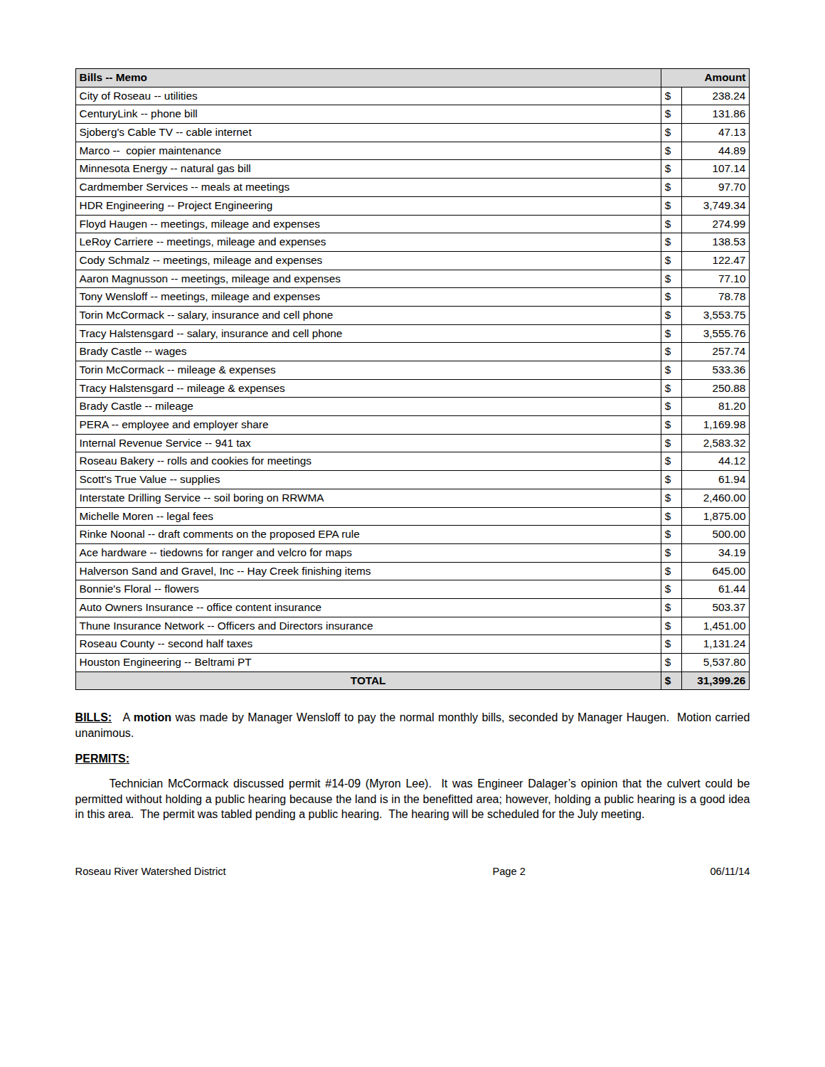| Bills -- Memo | Amount |
| --- | --- |
| City of Roseau -- utilities | $ | 238.24 |
| CenturyLink -- phone bill | $ | 131.86 |
| Sjoberg's Cable TV -- cable internet | $ | 47.13 |
| Marco -- copier maintenance | $ | 44.89 |
| Minnesota Energy -- natural gas bill | $ | 107.14 |
| Cardmember Services -- meals at meetings | $ | 97.70 |
| HDR Engineering -- Project Engineering | $ | 3,749.34 |
| Floyd Haugen -- meetings, mileage and expenses | $ | 274.99 |
| LeRoy Carriere -- meetings, mileage and expenses | $ | 138.53 |
| Cody Schmalz -- meetings, mileage and expenses | $ | 122.47 |
| Aaron Magnusson -- meetings, mileage and expenses | $ | 77.10 |
| Tony Wensloff -- meetings, mileage and expenses | $ | 78.78 |
| Torin McCormack -- salary, insurance and cell phone | $ | 3,553.75 |
| Tracy Halstensgard -- salary, insurance and cell phone | $ | 3,555.76 |
| Brady Castle -- wages | $ | 257.74 |
| Torin McCormack -- mileage & expenses | $ | 533.36 |
| Tracy Halstensgard -- mileage & expenses | $ | 250.88 |
| Brady Castle -- mileage | $ | 81.20 |
| PERA -- employee and employer share | $ | 1,169.98 |
| Internal Revenue Service -- 941 tax | $ | 2,583.32 |
| Roseau Bakery -- rolls and cookies for meetings | $ | 44.12 |
| Scott's True Value -- supplies | $ | 61.94 |
| Interstate Drilling Service -- soil boring on RRWMA | $ | 2,460.00 |
| Michelle Moren -- legal fees | $ | 1,875.00 |
| Rinke Noonal -- draft comments on the proposed EPA rule | $ | 500.00 |
| Ace hardware -- tiedowns for ranger and velcro for maps | $ | 34.19 |
| Halverson Sand and Gravel, Inc -- Hay Creek finishing items | $ | 645.00 |
| Bonnie's Floral -- flowers | $ | 61.44 |
| Auto Owners Insurance -- office content insurance | $ | 503.37 |
| Thune Insurance Network -- Officers and Directors insurance | $ | 1,451.00 |
| Roseau County -- second half taxes | $ | 1,131.24 |
| Houston Engineering -- Beltrami PT | $ | 5,537.80 |
| TOTAL | $ | 31,399.26 |
BILLS: A motion was made by Manager Wensloff to pay the normal monthly bills, seconded by Manager Haugen. Motion carried unanimous.
PERMITS:
Technician McCormack discussed permit #14-09 (Myron Lee). It was Engineer Dalager’s opinion that the culvert could be permitted without holding a public hearing because the land is in the benefitted area; however, holding a public hearing is a good idea in this area. The permit was tabled pending a public hearing. The hearing will be scheduled for the July meeting.
Roseau River Watershed District Page 2 06/11/14